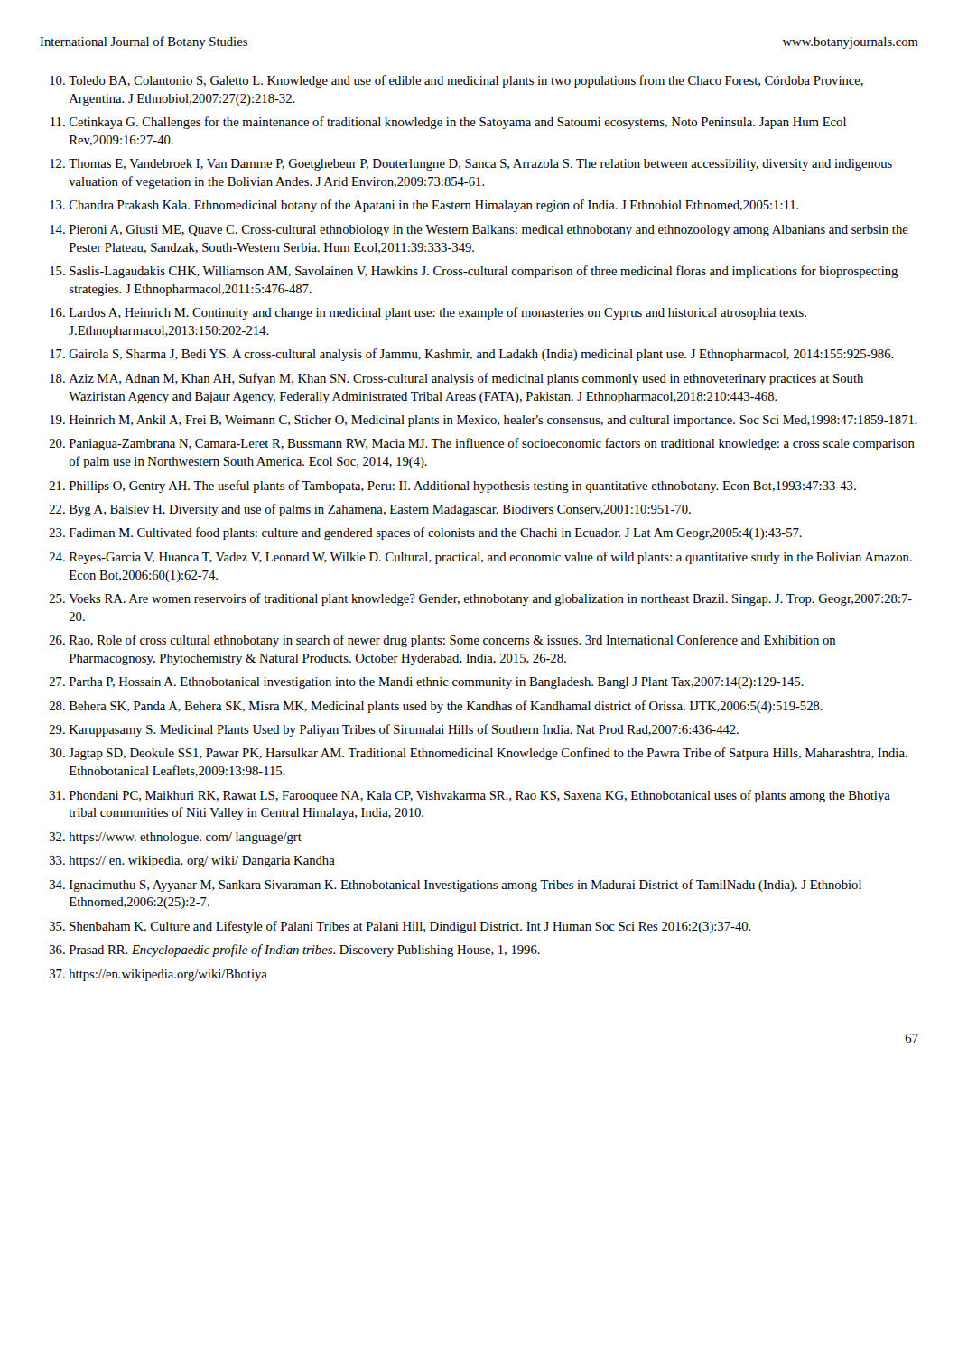International Journal of Botany Studies www.botanyjournals.com
Toledo BA, Colantonio S, Galetto L. Knowledge and use of edible and medicinal plants in two populations from the Chaco Forest, Córdoba Province, Argentina. J Ethnobiol,2007:27(2):218-32.
Cetinkaya G. Challenges for the maintenance of traditional knowledge in the Satoyama and Satoumi ecosystems, Noto Peninsula. Japan Hum Ecol Rev,2009:16:27-40.
Thomas E, Vandebroek I, Van Damme P, Goetghebeur P, Douterlungne D, Sanca S, Arrazola S. The relation between accessibility, diversity and indigenous valuation of vegetation in the Bolivian Andes. J Arid Environ,2009:73:854-61.
Chandra Prakash Kala. Ethnomedicinal botany of the Apatani in the Eastern Himalayan region of India. J Ethnobiol Ethnomed,2005:1:11.
Pieroni A, Giusti ME, Quave C. Cross-cultural ethnobiology in the Western Balkans: medical ethnobotany and ethnozoology among Albanians and serbsin the Pester Plateau, Sandzak, South-Western Serbia. Hum Ecol,2011:39:333-349.
Saslis-Lagaudakis CHK, Williamson AM, Savolainen V, Hawkins J. Cross-cultural comparison of three medicinal floras and implications for bioprospecting strategies. J Ethnopharmacol,2011:5:476-487.
Lardos A, Heinrich M. Continuity and change in medicinal plant use: the example of monasteries on Cyprus and historical atrosophia texts. J.Ethnopharmacol,2013:150:202-214.
Gairola S, Sharma J, Bedi YS. A cross-cultural analysis of Jammu, Kashmir, and Ladakh (India) medicinal plant use. J Ethnopharmacol, 2014:155:925-986.
Aziz MA, Adnan M, Khan AH, Sufyan M, Khan SN. Cross-cultural analysis of medicinal plants commonly used in ethnoveterinary practices at South Waziristan Agency and Bajaur Agency, Federally Administrated Tribal Areas (FATA), Pakistan. J Ethnopharmacol,2018:210:443-468.
Heinrich M, Ankil A, Frei B, Weimann C, Sticher O, Medicinal plants in Mexico, healer's consensus, and cultural importance. Soc Sci Med,1998:47:1859-1871.
Paniagua-Zambrana N, Camara-Leret R, Bussmann RW, Macia MJ. The influence of socioeconomic factors on traditional knowledge: a cross scale comparison of palm use in Northwestern South America. Ecol Soc, 2014, 19(4).
Phillips O, Gentry AH. The useful plants of Tambopata, Peru: II. Additional hypothesis testing in quantitative ethnobotany. Econ Bot,1993:47:33-43.
Byg A, Balslev H. Diversity and use of palms in Zahamena, Eastern Madagascar. Biodivers Conserv,2001:10:951-70.
Fadiman M. Cultivated food plants: culture and gendered spaces of colonists and the Chachi in Ecuador. J Lat Am Geogr,2005:4(1):43-57.
Reyes-Garcia V, Huanca T, Vadez V, Leonard W, Wilkie D. Cultural, practical, and economic value of wild plants: a quantitative study in the Bolivian Amazon. Econ Bot,2006:60(1):62-74.
Voeks RA. Are women reservoirs of traditional plant knowledge? Gender, ethnobotany and globalization in northeast Brazil. Singap. J. Trop. Geogr,2007:28:7-20.
Rao, Role of cross cultural ethnobotany in search of newer drug plants: Some concerns & issues. 3rd International Conference and Exhibition on Pharmacognosy, Phytochemistry & Natural Products. October Hyderabad, India, 2015, 26-28.
Partha P, Hossain A. Ethnobotanical investigation into the Mandi ethnic community in Bangladesh. Bangl J Plant Tax,2007:14(2):129-145.
Behera SK, Panda A, Behera SK, Misra MK, Medicinal plants used by the Kandhas of Kandhamal district of Orissa. IJTK,2006:5(4):519-528.
Karuppasamy S. Medicinal Plants Used by Paliyan Tribes of Sirumalai Hills of Southern India. Nat Prod Rad,2007:6:436-442.
Jagtap SD, Deokule SS1, Pawar PK, Harsulkar AM. Traditional Ethnomedicinal Knowledge Confined to the Pawra Tribe of Satpura Hills, Maharashtra, India. Ethnobotanical Leaflets,2009:13:98-115.
Phondani PC, Maikhuri RK, Rawat LS, Farooquee NA, Kala CP, Vishvakarma SR., Rao KS, Saxena KG, Ethnobotanical uses of plants among the Bhotiya tribal communities of Niti Valley in Central Himalaya, India, 2010.
https://www. ethnologue. com/ language/grt
https:// en. wikipedia. org/ wiki/ Dangaria Kandha
Ignacimuthu S, Ayyanar M, Sankara Sivaraman K. Ethnobotanical Investigations among Tribes in Madurai District of TamilNadu (India). J Ethnobiol Ethnomed,2006:2(25):2-7.
Shenbaham K. Culture and Lifestyle of Palani Tribes at Palani Hill, Dindigul District. Int J Human Soc Sci Res 2016:2(3):37-40.
Prasad RR. Encyclopaedic profile of Indian tribes. Discovery Publishing House, 1, 1996.
https://en.wikipedia.org/wiki/Bhotiya
67